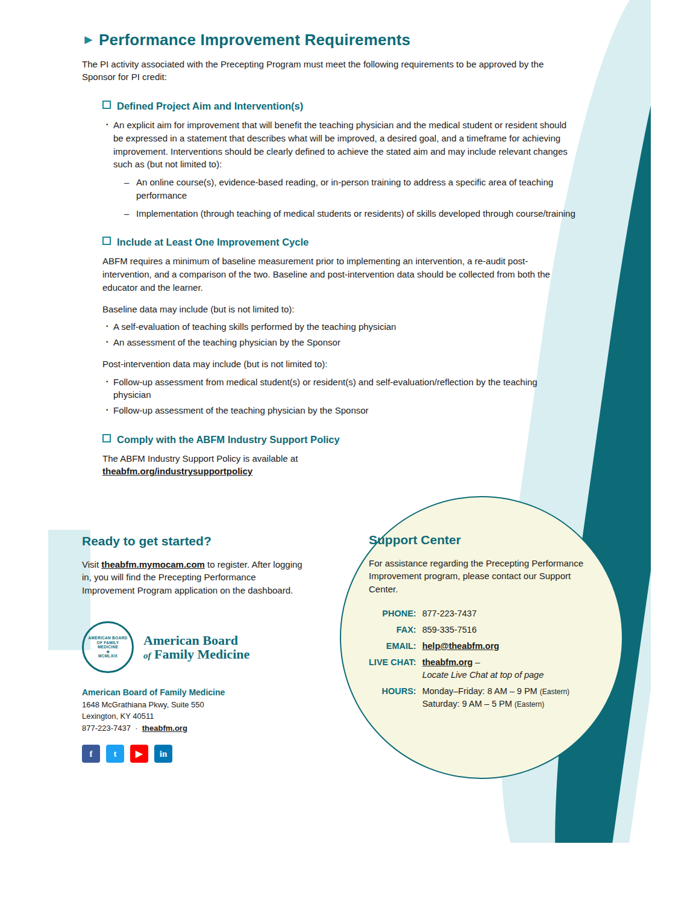►Performance Improvement Requirements
The PI activity associated with the Precepting Program must meet the following requirements to be approved by the Sponsor for PI credit:
Defined Project Aim and Intervention(s)
An explicit aim for improvement that will benefit the teaching physician and the medical student or resident should be expressed in a statement that describes what will be improved, a desired goal, and a timeframe for achieving improvement. Interventions should be clearly defined to achieve the stated aim and may include relevant changes such as (but not limited to):
An online course(s), evidence-based reading, or in-person training to address a specific area of teaching performance
Implementation (through teaching of medical students or residents) of skills developed through course/training
Include at Least One Improvement Cycle
ABFM requires a minimum of baseline measurement prior to implementing an intervention, a re-audit post-intervention, and a comparison of the two. Baseline and post-intervention data should be collected from both the educator and the learner.
Baseline data may include (but is not limited to):
A self-evaluation of teaching skills performed by the teaching physician
An assessment of the teaching physician by the Sponsor
Post-intervention data may include (but is not limited to):
Follow-up assessment from medical student(s) or resident(s) and self-evaluation/reflection by the teaching physician
Follow-up assessment of the teaching physician by the Sponsor
Comply with the ABFM Industry Support Policy
The ABFM Industry Support Policy is available at
theabfm.org/industrysupportpolicy
Ready to get started?
Visit theabfm.mymocam.com to register. After logging in, you will find the Precepting Performance Improvement Program application on the dashboard.
Support Center
For assistance regarding the Precepting Performance Improvement program, please contact our Support Center.
| PHONE: | 877-223-7437 |
| FAX: | 859-335-7516 |
| EMAIL: | help@theabfm.org |
| LIVE CHAT: | theabfm.org – Locate Live Chat at top of page |
| HOURS: | Monday–Friday: 8 AM – 9 PM (Eastern) Saturday: 9 AM – 5 PM (Eastern) |
AMERICAN BOARD
OF FAMILY MEDICINE
★
MCMLXIX
American Board
of Family Medicine
American Board of Family Medicine
1648 McGrathiana Pkwy, Suite 550
Lexington, KY 40511
877-223-7437 · theabfm.org
f t ▶ in